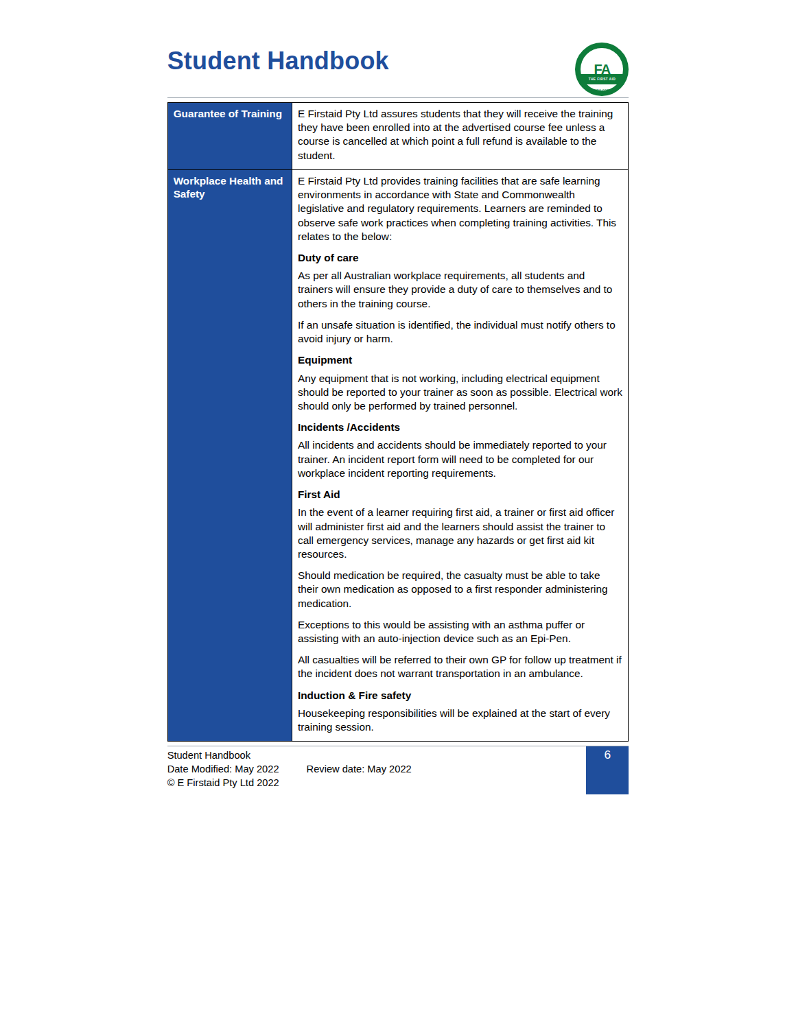Student Handbook
FA
The First Aid
Training Company
| Guarantee of Training | E Firstaid Pty Ltd assures students that they will receive the training they have been enrolled into at the advertised course fee unless a course is cancelled at which point a full refund is available to the student. |
| Workplace Health and Safety | E Firstaid Pty Ltd provides training facilities that are safe learning environments in accordance with State and Commonwealth legislative and regulatory requirements. Learners are reminded to observe safe work practices when completing training activities. This relates to the below: Duty of care As per all Australian workplace requirements, all students and trainers will ensure they provide a duty of care to themselves and to others in the training course. If an unsafe situation is identified, the individual must notify others to avoid injury or harm. Equipment Any equipment that is not working, including electrical equipment should be reported to your trainer as soon as possible. Electrical work should only be performed by trained personnel. Incidents /Accidents All incidents and accidents should be immediately reported to your trainer. An incident report form will need to be completed for our workplace incident reporting requirements. First Aid In the event of a learner requiring first aid, a trainer or first aid officer will administer first aid and the learners should assist the trainer to call emergency services, manage any hazards or get first aid kit resources. Should medication be required, the casualty must be able to take their own medication as opposed to a first responder administering medication. Exceptions to this would be assisting with an asthma puffer or assisting with an auto-injection device such as an Epi-Pen. All casualties will be referred to their own GP for follow up treatment if the incident does not warrant transportation in an ambulance. Induction & Fire safety Housekeeping responsibilities will be explained at the start of every training session. |
Student Handbook
Date Modified: May 2022 Review date: May 2022
© E Firstaid Pty Ltd 2022
6